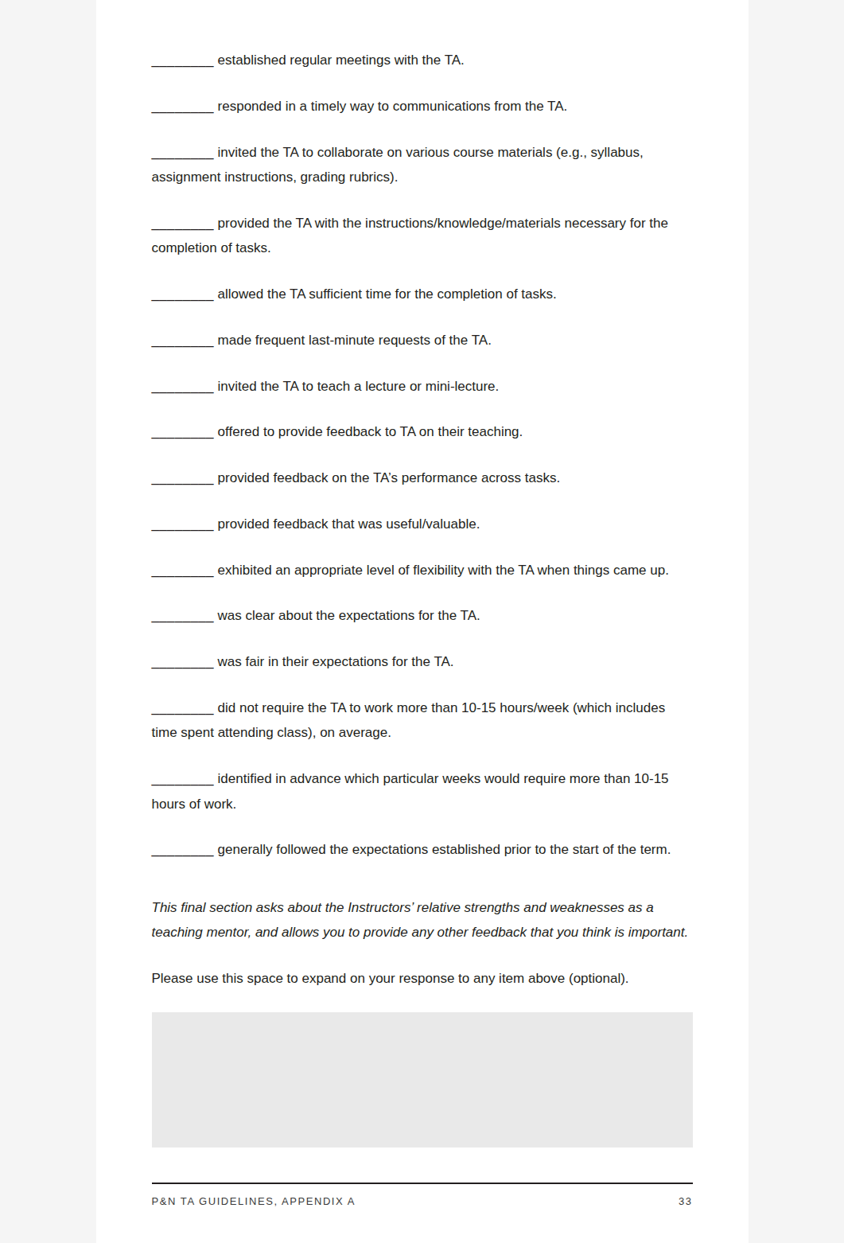________ established regular meetings with the TA.
________ responded in a timely way to communications from the TA.
________ invited the TA to collaborate on various course materials (e.g., syllabus, assignment instructions, grading rubrics).
________ provided the TA with the instructions/knowledge/materials necessary for the completion of tasks.
________ allowed the TA sufficient time for the completion of tasks.
________ made frequent last-minute requests of the TA.
________ invited the TA to teach a lecture or mini-lecture.
________ offered to provide feedback to TA on their teaching.
________ provided feedback on the TA’s performance across tasks.
________ provided feedback that was useful/valuable.
________ exhibited an appropriate level of flexibility with the TA when things came up.
________ was clear about the expectations for the TA.
________ was fair in their expectations for the TA.
________ did not require the TA to work more than 10-15 hours/week (which includes time spent attending class), on average.
________ identified in advance which particular weeks would require more than 10-15 hours of work.
________ generally followed the expectations established prior to the start of the term.
This final section asks about the Instructors’ relative strengths and weaknesses as a teaching mentor, and allows you to provide any other feedback that you think is important.
Please use this space to expand on your response to any item above (optional).
P&N TA GUIDELINES, APPENDIX A 33